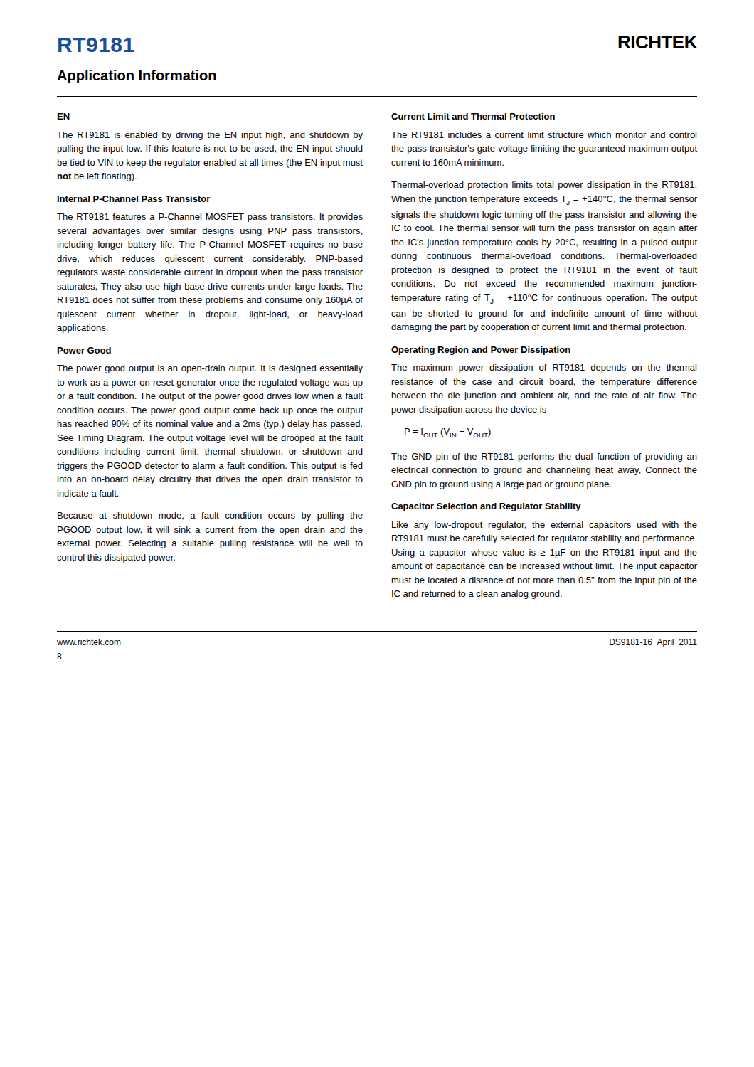RT9181
RICHTEK
Application Information
EN
The RT9181 is enabled by driving the EN input high, and shutdown by pulling the input low. If this feature is not to be used, the EN input should be tied to VIN to keep the regulator enabled at all times (the EN input must not be left floating).
Internal P-Channel Pass Transistor
The RT9181 features a P-Channel MOSFET pass transistors. It provides several advantages over similar designs using PNP pass transistors, including longer battery life. The P-Channel MOSFET requires no base drive, which reduces quiescent current considerably. PNP-based regulators waste considerable current in dropout when the pass transistor saturates, They also use high base-drive currents under large loads. The RT9181 does not suffer from these problems and consume only 160µA of quiescent current whether in dropout, light-load, or heavy-load applications.
Power Good
The power good output is an open-drain output. It is designed essentially to work as a power-on reset generator once the regulated voltage was up or a fault condition. The output of the power good drives low when a fault condition occurs. The power good output come back up once the output has reached 90% of its nominal value and a 2ms (typ.) delay has passed. See Timing Diagram. The output voltage level will be drooped at the fault conditions including current limit, thermal shutdown, or shutdown and triggers the PGOOD detector to alarm a fault condition. This output is fed into an on-board delay circuitry that drives the open drain transistor to indicate a fault.
Because at shutdown mode, a fault condition occurs by pulling the PGOOD output low, it will sink a current from the open drain and the external power. Selecting a suitable pulling resistance will be well to control this dissipated power.
Current Limit and Thermal Protection
The RT9181 includes a current limit structure which monitor and control the pass transistor's gate voltage limiting the guaranteed maximum output current to 160mA minimum.
Thermal-overload protection limits total power dissipation in the RT9181. When the junction temperature exceeds TJ = +140°C, the thermal sensor signals the shutdown logic turning off the pass transistor and allowing the IC to cool. The thermal sensor will turn the pass transistor on again after the IC's junction temperature cools by 20°C, resulting in a pulsed output during continuous thermal-overload conditions. Thermal-overloaded protection is designed to protect the RT9181 in the event of fault conditions. Do not exceed the recommended maximum junction-temperature rating of TJ = +110°C for continuous operation. The output can be shorted to ground for and indefinite amount of time without damaging the part by cooperation of current limit and thermal protection.
Operating Region and Power Dissipation
The maximum power dissipation of RT9181 depends on the thermal resistance of the case and circuit board, the temperature difference between the die junction and ambient air, and the rate of air flow. The power dissipation across the device is
P = IOUT (VIN − VOUT)
The GND pin of the RT9181 performs the dual function of providing an electrical connection to ground and channeling heat away, Connect the GND pin to ground using a large pad or ground plane.
Capacitor Selection and Regulator Stability
Like any low-dropout regulator, the external capacitors used with the RT9181 must be carefully selected for regulator stability and performance. Using a capacitor whose value is ≥ 1µF on the RT9181 input and the amount of capacitance can be increased without limit. The input capacitor must be located a distance of not more than 0.5" from the input pin of the IC and returned to a clean analog ground.
www.richtek.com
8
DS9181-16 April 2011